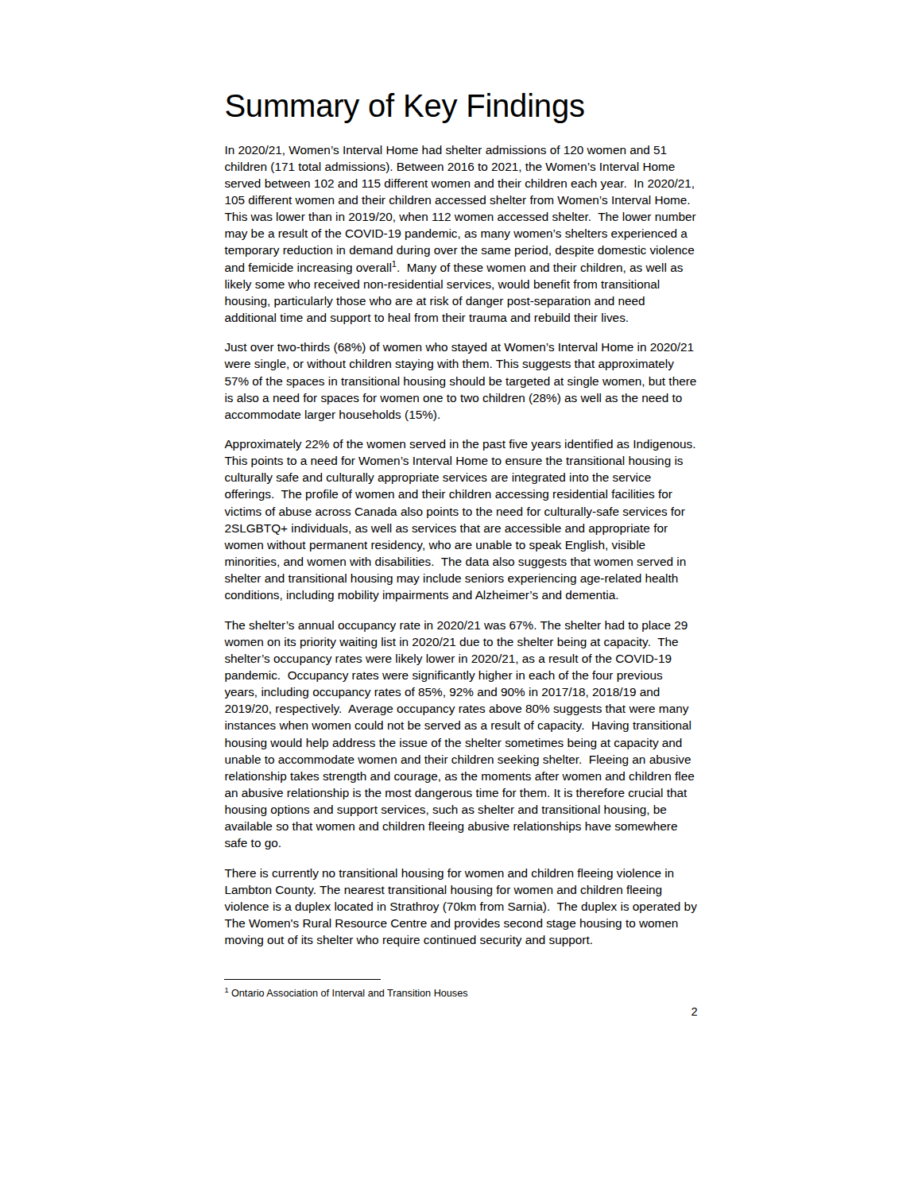Summary of Key Findings
In 2020/21, Women’s Interval Home had shelter admissions of 120 women and 51 children (171 total admissions). Between 2016 to 2021, the Women’s Interval Home served between 102 and 115 different women and their children each year. In 2020/21, 105 different women and their children accessed shelter from Women’s Interval Home. This was lower than in 2019/20, when 112 women accessed shelter. The lower number may be a result of the COVID-19 pandemic, as many women’s shelters experienced a temporary reduction in demand during over the same period, despite domestic violence and femicide increasing overall1. Many of these women and their children, as well as likely some who received non-residential services, would benefit from transitional housing, particularly those who are at risk of danger post-separation and need additional time and support to heal from their trauma and rebuild their lives.
Just over two-thirds (68%) of women who stayed at Women’s Interval Home in 2020/21 were single, or without children staying with them. This suggests that approximately 57% of the spaces in transitional housing should be targeted at single women, but there is also a need for spaces for women one to two children (28%) as well as the need to accommodate larger households (15%).
Approximately 22% of the women served in the past five years identified as Indigenous. This points to a need for Women’s Interval Home to ensure the transitional housing is culturally safe and culturally appropriate services are integrated into the service offerings. The profile of women and their children accessing residential facilities for victims of abuse across Canada also points to the need for culturally-safe services for 2SLGBTQ+ individuals, as well as services that are accessible and appropriate for women without permanent residency, who are unable to speak English, visible minorities, and women with disabilities. The data also suggests that women served in shelter and transitional housing may include seniors experiencing age-related health conditions, including mobility impairments and Alzheimer’s and dementia.
The shelter’s annual occupancy rate in 2020/21 was 67%. The shelter had to place 29 women on its priority waiting list in 2020/21 due to the shelter being at capacity. The shelter’s occupancy rates were likely lower in 2020/21, as a result of the COVID-19 pandemic. Occupancy rates were significantly higher in each of the four previous years, including occupancy rates of 85%, 92% and 90% in 2017/18, 2018/19 and 2019/20, respectively. Average occupancy rates above 80% suggests that were many instances when women could not be served as a result of capacity. Having transitional housing would help address the issue of the shelter sometimes being at capacity and unable to accommodate women and their children seeking shelter. Fleeing an abusive relationship takes strength and courage, as the moments after women and children flee an abusive relationship is the most dangerous time for them. It is therefore crucial that housing options and support services, such as shelter and transitional housing, be available so that women and children fleeing abusive relationships have somewhere safe to go.
There is currently no transitional housing for women and children fleeing violence in Lambton County. The nearest transitional housing for women and children fleeing violence is a duplex located in Strathroy (70km from Sarnia). The duplex is operated by The Women's Rural Resource Centre and provides second stage housing to women moving out of its shelter who require continued security and support.
1 Ontario Association of Interval and Transition Houses
2